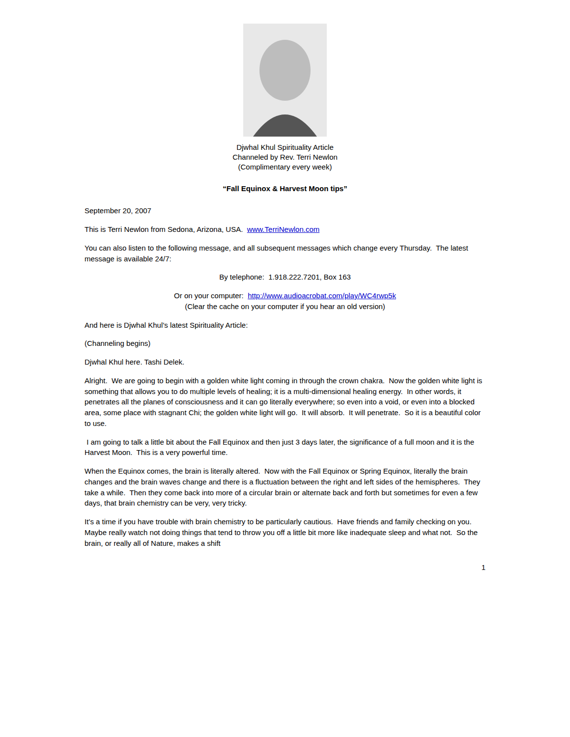Djwhal Khul Spirituality Article
Channeled by Rev. Terri Newlon
(Complimentary every week)
“Fall Equinox & Harvest Moon tips”
September 20, 2007
This is Terri Newlon from Sedona, Arizona, USA. www.TerriNewlon.com
You can also listen to the following message, and all subsequent messages which change every Thursday. The latest message is available 24/7:
By telephone: 1.918.222.7201, Box 163
Or on your computer: http://www.audioacrobat.com/play/WC4rwp5k (Clear the cache on your computer if you hear an old version)
And here is Djwhal Khul’s latest Spirituality Article:
(Channeling begins)
Djwhal Khul here. Tashi Delek.
Alright. We are going to begin with a golden white light coming in through the crown chakra. Now the golden white light is something that allows you to do multiple levels of healing; it is a multi-dimensional healing energy. In other words, it penetrates all the planes of consciousness and it can go literally everywhere; so even into a void, or even into a blocked area, some place with stagnant Chi; the golden white light will go. It will absorb. It will penetrate. So it is a beautiful color to use.
I am going to talk a little bit about the Fall Equinox and then just 3 days later, the significance of a full moon and it is the Harvest Moon. This is a very powerful time.
When the Equinox comes, the brain is literally altered. Now with the Fall Equinox or Spring Equinox, literally the brain changes and the brain waves change and there is a fluctuation between the right and left sides of the hemispheres. They take a while. Then they come back into more of a circular brain or alternate back and forth but sometimes for even a few days, that brain chemistry can be very, very tricky.
It’s a time if you have trouble with brain chemistry to be particularly cautious. Have friends and family checking on you. Maybe really watch not doing things that tend to throw you off a little bit more like inadequate sleep and what not. So the brain, or really all of Nature, makes a shift
1